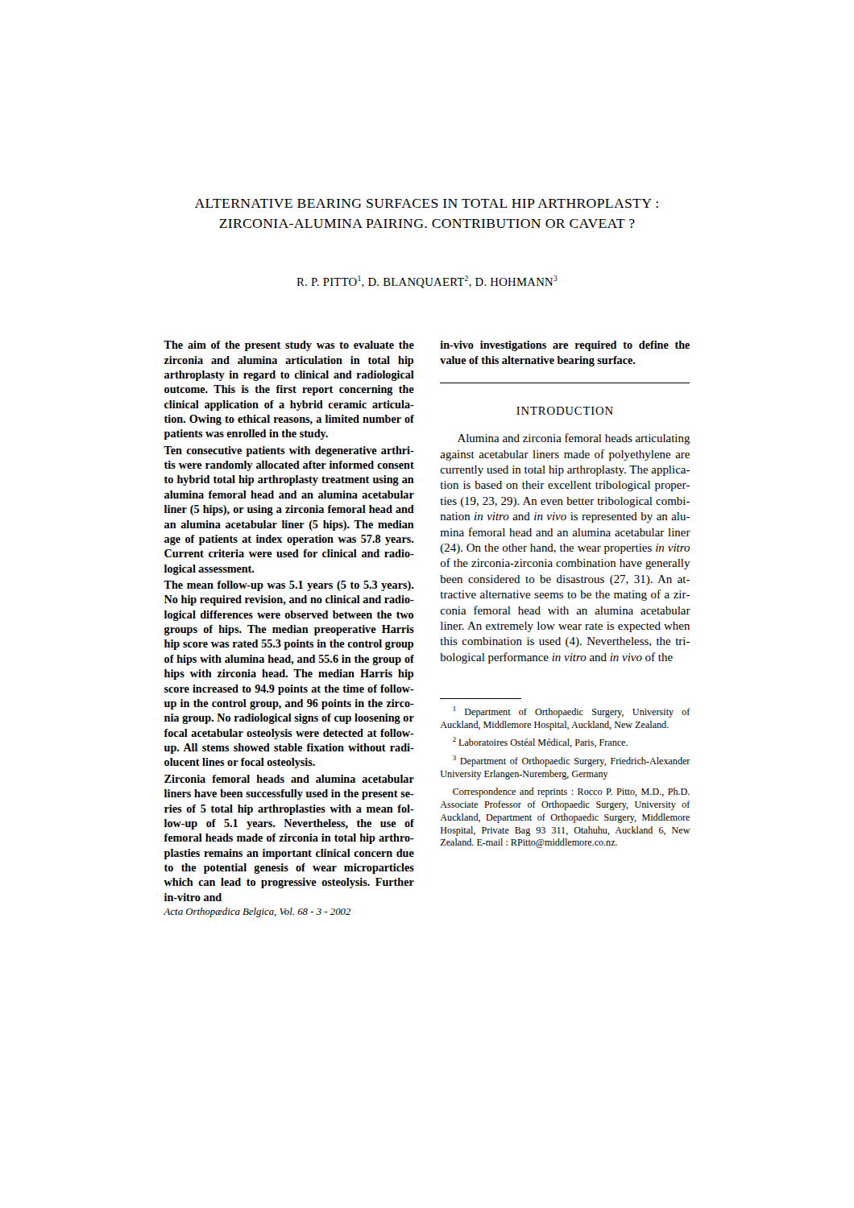ALTERNATIVE BEARING SURFACES IN TOTAL HIP ARTHROPLASTY :
ZIRCONIA-ALUMINA PAIRING. CONTRIBUTION OR CAVEAT ?
R. P. PITTO1, D. BLANQUAERT2, D. HOHMANN3
The aim of the present study was to evaluate the zirconia and alumina articulation in total hip arthroplasty in regard to clinical and radiological outcome. This is the first report concerning the clinical application of a hybrid ceramic articulation. Owing to ethical reasons, a limited number of patients was enrolled in the study.
Ten consecutive patients with degenerative arthritis were randomly allocated after informed consent to hybrid total hip arthroplasty treatment using an alumina femoral head and an alumina acetabular liner (5 hips), or using a zirconia femoral head and an alumina acetabular liner (5 hips). The median age of patients at index operation was 57.8 years. Current criteria were used for clinical and radiological assessment.
The mean follow-up was 5.1 years (5 to 5.3 years). No hip required revision, and no clinical and radiological differences were observed between the two groups of hips. The median preoperative Harris hip score was rated 55.3 points in the control group of hips with alumina head, and 55.6 in the group of hips with zirconia head. The median Harris hip score increased to 94.9 points at the time of follow-up in the control group, and 96 points in the zirconia group. No radiological signs of cup loosening or focal acetabular osteolysis were detected at follow-up. All stems showed stable fixation without radiolucent lines or focal osteolysis.
Zirconia femoral heads and alumina acetabular liners have been successfully used in the present series of 5 total hip arthroplasties with a mean follow-up of 5.1 years. Nevertheless, the use of femoral heads made of zirconia in total hip arthroplasties remains an important clinical concern due to the potential genesis of wear microparticles which can lead to progressive osteolysis. Further in-vitro and
in-vivo investigations are required to define the value of this alternative bearing surface.
INTRODUCTION
Alumina and zirconia femoral heads articulating against acetabular liners made of polyethylene are currently used in total hip arthroplasty. The application is based on their excellent tribological properties (19, 23, 29). An even better tribological combination in vitro and in vivo is represented by an alumina femoral head and an alumina acetabular liner (24). On the other hand, the wear properties in vitro of the zirconia-zirconia combination have generally been considered to be disastrous (27, 31). An attractive alternative seems to be the mating of a zirconia femoral head with an alumina acetabular liner. An extremely low wear rate is expected when this combination is used (4). Nevertheless, the tribological performance in vitro and in vivo of the
1 Department of Orthopaedic Surgery, University of Auckland, Middlemore Hospital, Auckland, New Zealand.
2 Laboratoires Ostéal Médical, Paris, France.
3 Department of Orthopaedic Surgery, Friedrich-Alexander University Erlangen-Nuremberg, Germany
Correspondence and reprints : Rocco P. Pitto, M.D., Ph.D. Associate Professor of Orthopaedic Surgery, University of Auckland, Department of Orthopaedic Surgery, Middlemore Hospital, Private Bag 93 311, Otahuhu, Auckland 6, New Zealand. E-mail : RPitto@middlemore.co.nz.
Acta Orthopædica Belgica, Vol. 68 - 3 - 2002